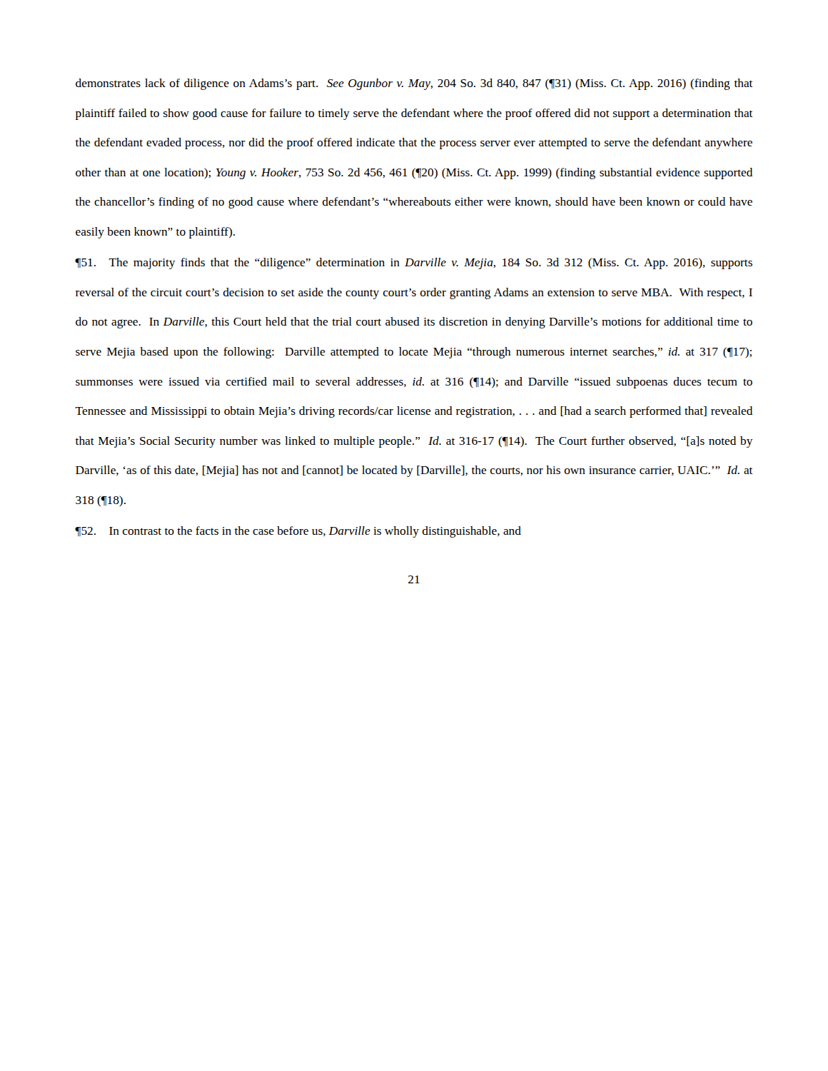demonstrates lack of diligence on Adams’s part. See Ogunbor v. May, 204 So. 3d 840, 847 (¶31) (Miss. Ct. App. 2016) (finding that plaintiff failed to show good cause for failure to timely serve the defendant where the proof offered did not support a determination that the defendant evaded process, nor did the proof offered indicate that the process server ever attempted to serve the defendant anywhere other than at one location); Young v. Hooker, 753 So. 2d 456, 461 (¶20) (Miss. Ct. App. 1999) (finding substantial evidence supported the chancellor’s finding of no good cause where defendant’s “whereabouts either were known, should have been known or could have easily been known” to plaintiff).
¶51. The majority finds that the “diligence” determination in Darville v. Mejia, 184 So. 3d 312 (Miss. Ct. App. 2016), supports reversal of the circuit court’s decision to set aside the county court’s order granting Adams an extension to serve MBA. With respect, I do not agree. In Darville, this Court held that the trial court abused its discretion in denying Darville’s motions for additional time to serve Mejia based upon the following: Darville attempted to locate Mejia “through numerous internet searches,” id. at 317 (¶17); summonses were issued via certified mail to several addresses, id. at 316 (¶14); and Darville “issued subpoenas duces tecum to Tennessee and Mississippi to obtain Mejia’s driving records/car license and registration, . . . and [had a search performed that] revealed that Mejia’s Social Security number was linked to multiple people.” Id. at 316-17 (¶14). The Court further observed, “[a]s noted by Darville, ‘as of this date, [Mejia] has not and [cannot] be located by [Darville], the courts, nor his own insurance carrier, UAIC.’” Id. at 318 (¶18).
¶52. In contrast to the facts in the case before us, Darville is wholly distinguishable, and
21